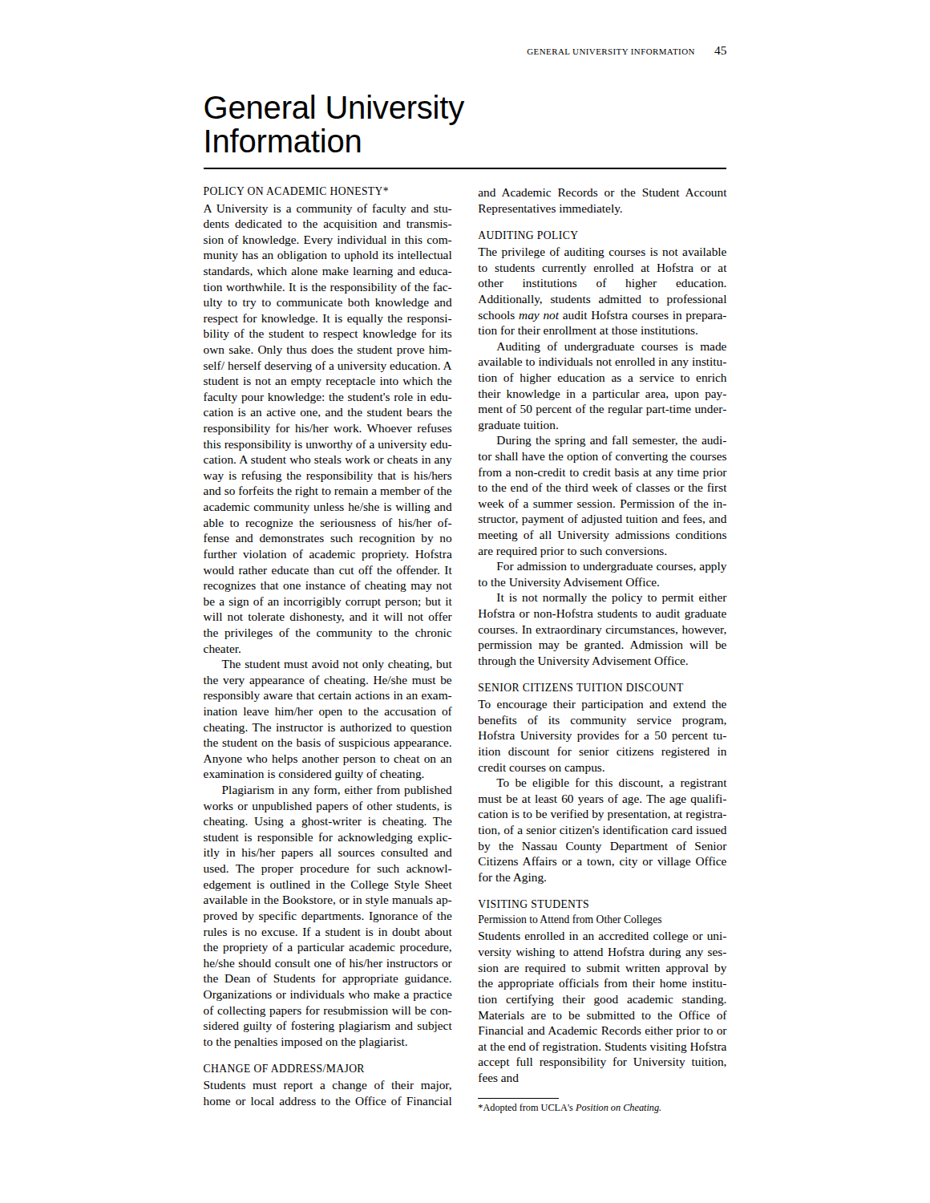GENERAL UNIVERSITY INFORMATION 45
General University
Information
POLICY ON ACADEMIC HONESTY*
A University is a community of faculty and students dedicated to the acquisition and transmission of knowledge. Every individual in this community has an obligation to uphold its intellectual standards, which alone make learning and education worthwhile. It is the responsibility of the faculty to try to communicate both knowledge and respect for knowledge. It is equally the responsibility of the student to respect knowledge for its own sake. Only thus does the student prove himself/ herself deserving of a university education. A student is not an empty receptacle into which the faculty pour knowledge: the student's role in education is an active one, and the student bears the responsibility for his/her work. Whoever refuses this responsibility is unworthy of a university education. A student who steals work or cheats in any way is refusing the responsibility that is his/hers and so forfeits the right to remain a member of the academic community unless he/she is willing and able to recognize the seriousness of his/her offense and demonstrates such recognition by no further violation of academic propriety. Hofstra would rather educate than cut off the offender. It recognizes that one instance of cheating may not be a sign of an incorrigibly corrupt person; but it will not tolerate dishonesty, and it will not offer the privileges of the community to the chronic cheater.
The student must avoid not only cheating, but the very appearance of cheating. He/she must be responsibly aware that certain actions in an examination leave him/her open to the accusation of cheating. The instructor is authorized to question the student on the basis of suspicious appearance. Anyone who helps another person to cheat on an examination is considered guilty of cheating.
Plagiarism in any form, either from published works or unpublished papers of other students, is cheating. Using a ghost-writer is cheating. The student is responsible for acknowledging explicitly in his/her papers all sources consulted and used. The proper procedure for such acknowledgement is outlined in the College Style Sheet available in the Bookstore, or in style manuals approved by specific departments. Ignorance of the rules is no excuse. If a student is in doubt about the propriety of a particular academic procedure, he/she should consult one of his/her instructors or the Dean of Students for appropriate guidance. Organizations or individuals who make a practice of collecting papers for resubmission will be considered guilty of fostering plagiarism and subject to the penalties imposed on the plagiarist.
CHANGE OF ADDRESS/MAJOR
Students must report a change of their major, home or local address to the Office of Financial and Academic Records or the Student Account Representatives immediately.
AUDITING POLICY
The privilege of auditing courses is not available to students currently enrolled at Hofstra or at other institutions of higher education. Additionally, students admitted to professional schools may not audit Hofstra courses in preparation for their enrollment at those institutions.
Auditing of undergraduate courses is made available to individuals not enrolled in any institution of higher education as a service to enrich their knowledge in a particular area, upon payment of 50 percent of the regular part-time undergraduate tuition.
During the spring and fall semester, the auditor shall have the option of converting the courses from a non-credit to credit basis at any time prior to the end of the third week of classes or the first week of a summer session. Permission of the instructor, payment of adjusted tuition and fees, and meeting of all University admissions conditions are required prior to such conversions.
For admission to undergraduate courses, apply to the University Advisement Office.
It is not normally the policy to permit either Hofstra or non-Hofstra students to audit graduate courses. In extraordinary circumstances, however, permission may be granted. Admission will be through the University Advisement Office.
SENIOR CITIZENS TUITION DISCOUNT
To encourage their participation and extend the benefits of its community service program, Hofstra University provides for a 50 percent tuition discount for senior citizens registered in credit courses on campus.
To be eligible for this discount, a registrant must be at least 60 years of age. The age qualification is to be verified by presentation, at registration, of a senior citizen's identification card issued by the Nassau County Department of Senior Citizens Affairs or a town, city or village Office for the Aging.
VISITING STUDENTS
Permission to Attend from Other Colleges
Students enrolled in an accredited college or university wishing to attend Hofstra during any session are required to submit written approval by the appropriate officials from their home institution certifying their good academic standing. Materials are to be submitted to the Office of Financial and Academic Records either prior to or at the end of registration. Students visiting Hofstra accept full responsibility for University tuition, fees and
*Adopted from UCLA's Position on Cheating.